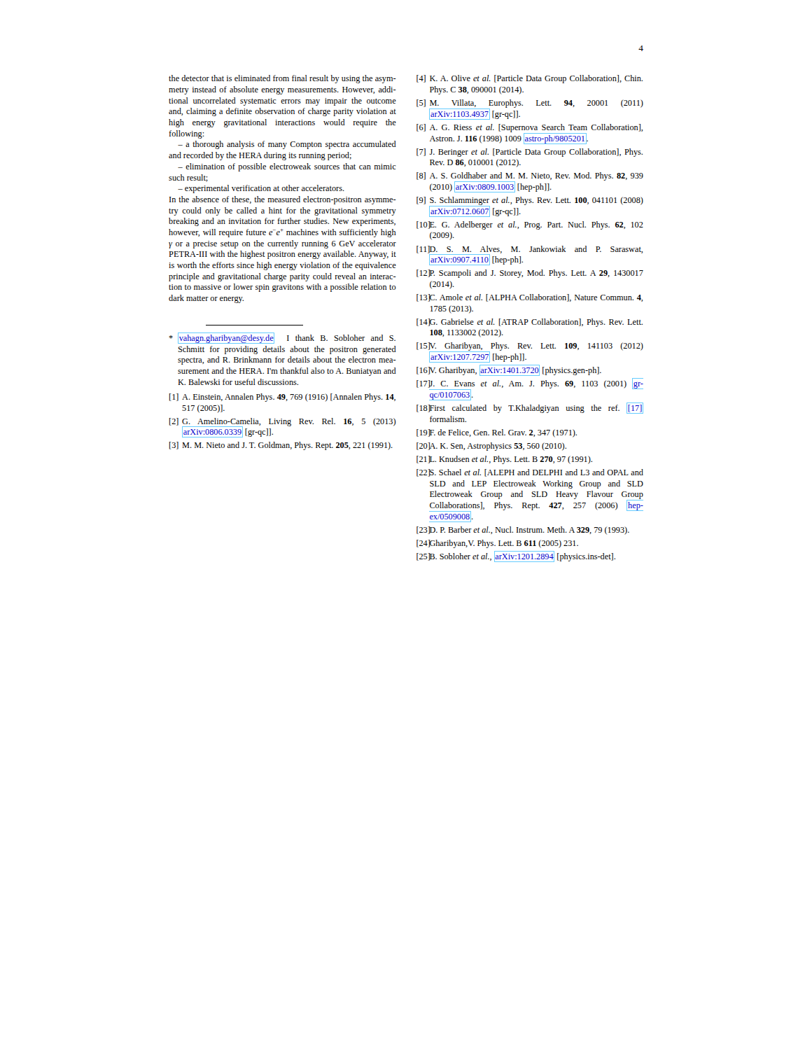4
the detector that is eliminated from final result by using the asymmetry instead of absolute energy measurements. However, additional uncorrelated systematic errors may impair the outcome and, claiming a definite observation of charge parity violation at high energy gravitational interactions would require the following:
– a thorough analysis of many Compton spectra accumulated and recorded by the HERA during its running period;
– elimination of possible electroweak sources that can mimic such result;
– experimental verification at other accelerators.
In the absence of these, the measured electron-positron asymmetry could only be called a hint for the gravitational symmetry breaking and an invitation for further studies. New experiments, however, will require future e−e+ machines with sufficiently high γ or a precise setup on the currently running 6 GeV accelerator PETRA-III with the highest positron energy available. Anyway, it is worth the efforts since high energy violation of the equivalence principle and gravitational charge parity could reveal an interaction to massive or lower spin gravitons with a possible relation to dark matter or energy.
*vahagn.gharibyan@desy.de I thank B. Sobloher and S. Schmitt for providing details about the positron generated spectra, and R. Brinkmann for details about the electron measurement and the HERA. I'm thankful also to A. Buniatyan and K. Balewski for useful discussions.
A. Einstein, Annalen Phys. 49, 769 (1916) [Annalen Phys. 14, 517 (2005)].
G. Amelino-Camelia, Living Rev. Rel. 16, 5 (2013) arXiv:0806.0339 [gr-qc]].
M. M. Nieto and J. T. Goldman, Phys. Rept. 205, 221 (1991).
K. A. Olive et al. [Particle Data Group Collaboration], Chin. Phys. C 38, 090001 (2014).
M. Villata, Europhys. Lett. 94, 20001 (2011) arXiv:1103.4937 [gr-qc]].
A. G. Riess et al. [Supernova Search Team Collaboration], Astron. J. 116 (1998) 1009 astro-ph/9805201.
J. Beringer et al. [Particle Data Group Collaboration], Phys. Rev. D 86, 010001 (2012).
A. S. Goldhaber and M. M. Nieto, Rev. Mod. Phys. 82, 939 (2010) arXiv:0809.1003 [hep-ph]].
S. Schlamminger et al., Phys. Rev. Lett. 100, 041101 (2008) arXiv:0712.0607 [gr-qc]].
E. G. Adelberger et al., Prog. Part. Nucl. Phys. 62, 102 (2009).
D. S. M. Alves, M. Jankowiak and P. Saraswat, arXiv:0907.4110 [hep-ph].
P. Scampoli and J. Storey, Mod. Phys. Lett. A 29, 1430017 (2014).
C. Amole et al. [ALPHA Collaboration], Nature Commun. 4, 1785 (2013).
G. Gabrielse et al. [ATRAP Collaboration], Phys. Rev. Lett. 108, 1133002 (2012).
V. Gharibyan, Phys. Rev. Lett. 109, 141103 (2012) arXiv:1207.7297 [hep-ph]].
V. Gharibyan, arXiv:1401.3720 [physics.gen-ph].
J. C. Evans et al., Am. J. Phys. 69, 1103 (2001) gr-qc/0107063.
First calculated by T.Khaladgiyan using the ref. [17] formalism.
F. de Felice, Gen. Rel. Grav. 2, 347 (1971).
A. K. Sen, Astrophysics 53, 560 (2010).
L. Knudsen et al., Phys. Lett. B 270, 97 (1991).
S. Schael et al. [ALEPH and DELPHI and L3 and OPAL and SLD and LEP Electroweak Working Group and SLD Electroweak Group and SLD Heavy Flavour Group Collaborations], Phys. Rept. 427, 257 (2006) hep-ex/0509008.
D. P. Barber et al., Nucl. Instrum. Meth. A 329, 79 (1993).
Gharibyan,V. Phys. Lett. B 611 (2005) 231.
B. Sobloher et al., arXiv:1201.2894 [physics.ins-det].